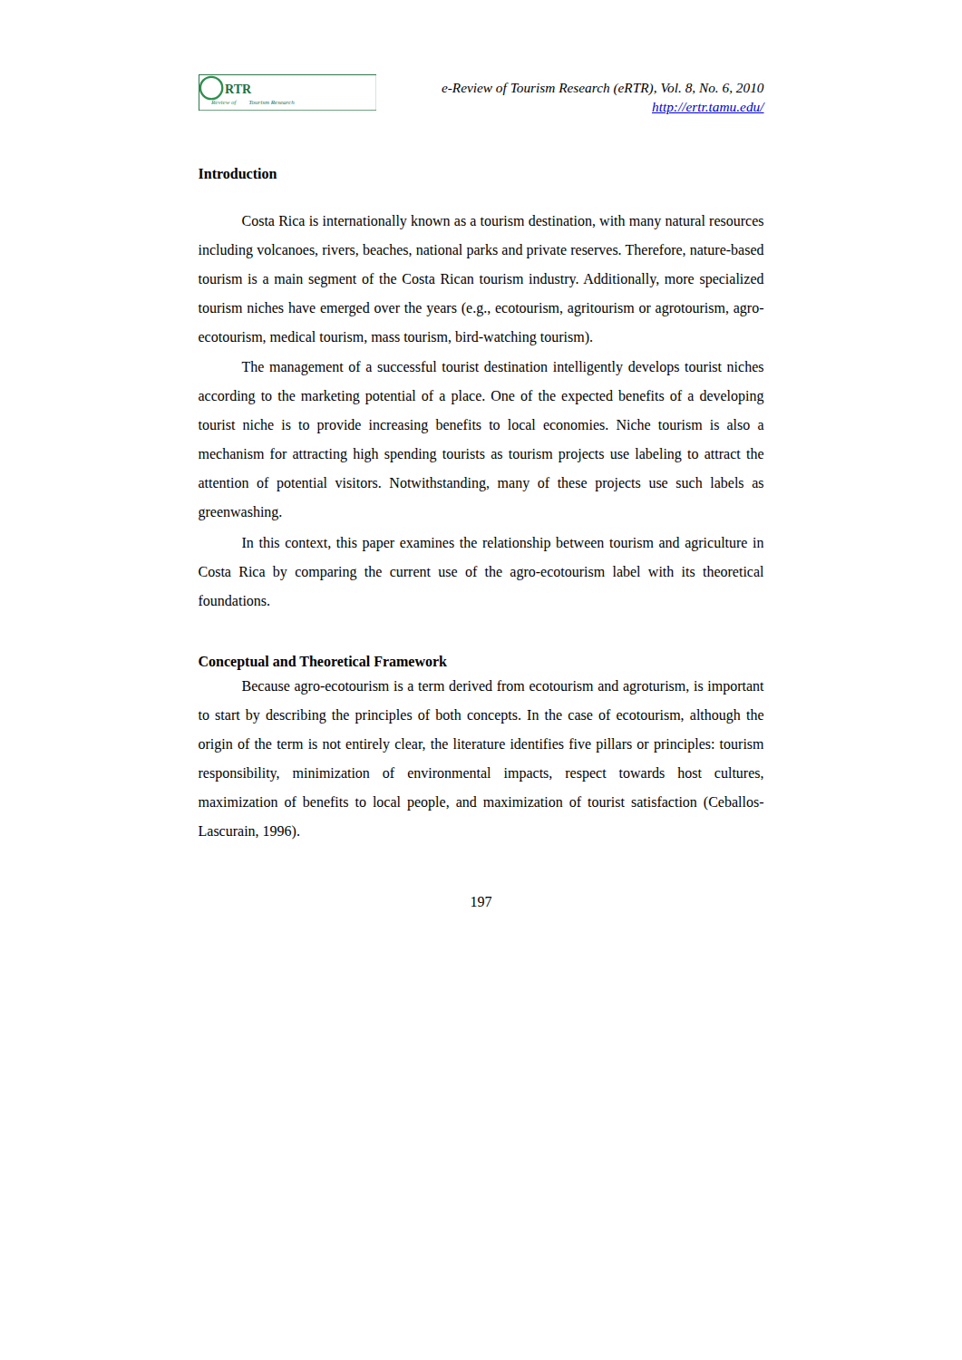RTR Review of Tourism Research
e-Review of Tourism Research (eRTR), Vol. 8, No. 6, 2010
http://ertr.tamu.edu/
Introduction
Costa Rica is internationally known as a tourism destination, with many natural resources including volcanoes, rivers, beaches, national parks and private reserves. Therefore, nature-based tourism is a main segment of the Costa Rican tourism industry. Additionally, more specialized tourism niches have emerged over the years (e.g., ecotourism, agritourism or agrotourism, agro-ecotourism, medical tourism, mass tourism, bird-watching tourism).
The management of a successful tourist destination intelligently develops tourist niches according to the marketing potential of a place. One of the expected benefits of a developing tourist niche is to provide increasing benefits to local economies. Niche tourism is also a mechanism for attracting high spending tourists as tourism projects use labeling to attract the attention of potential visitors. Notwithstanding, many of these projects use such labels as greenwashing.
In this context, this paper examines the relationship between tourism and agriculture in Costa Rica by comparing the current use of the agro-ecotourism label with its theoretical foundations.
Conceptual and Theoretical Framework
Because agro-ecotourism is a term derived from ecotourism and agroturism, is important to start by describing the principles of both concepts. In the case of ecotourism, although the origin of the term is not entirely clear, the literature identifies five pillars or principles: tourism responsibility, minimization of environmental impacts, respect towards host cultures, maximization of benefits to local people, and maximization of tourist satisfaction (Ceballos-Lascurain, 1996).
197